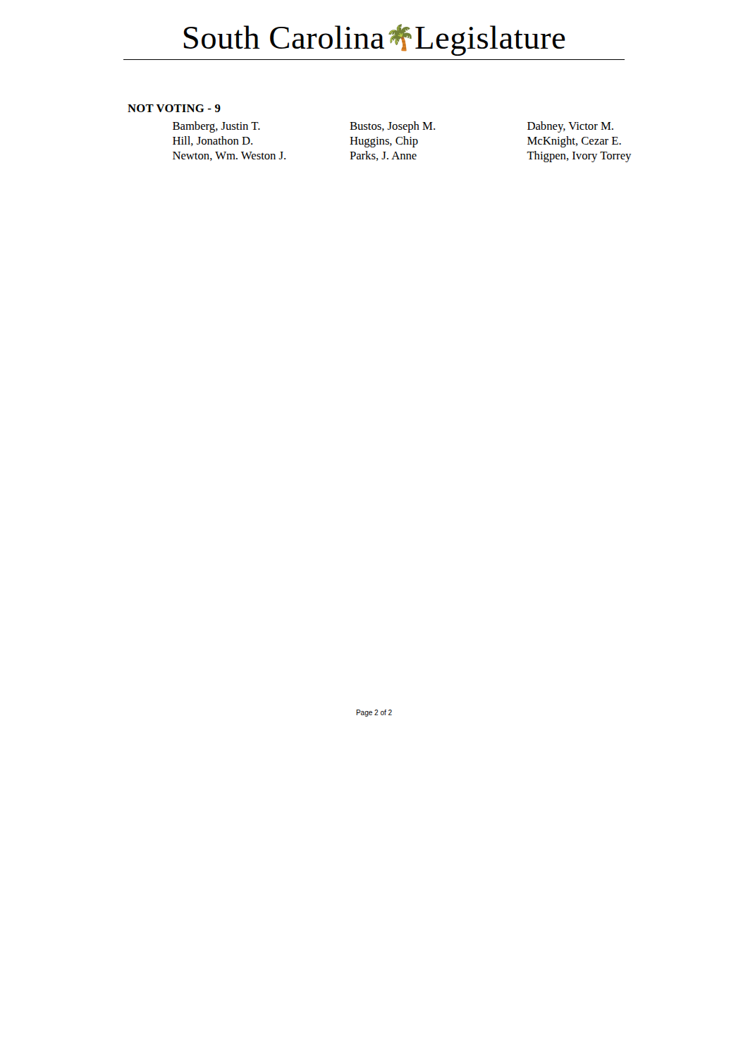South Carolina🌴Legislature
NOT VOTING - 9
| Bamberg, Justin T. | Bustos, Joseph M. | Dabney, Victor M. |
| Hill, Jonathon D. | Huggins, Chip | McKnight, Cezar E. |
| Newton, Wm. Weston J. | Parks, J. Anne | Thigpen, Ivory Torrey |
Page 2 of 2